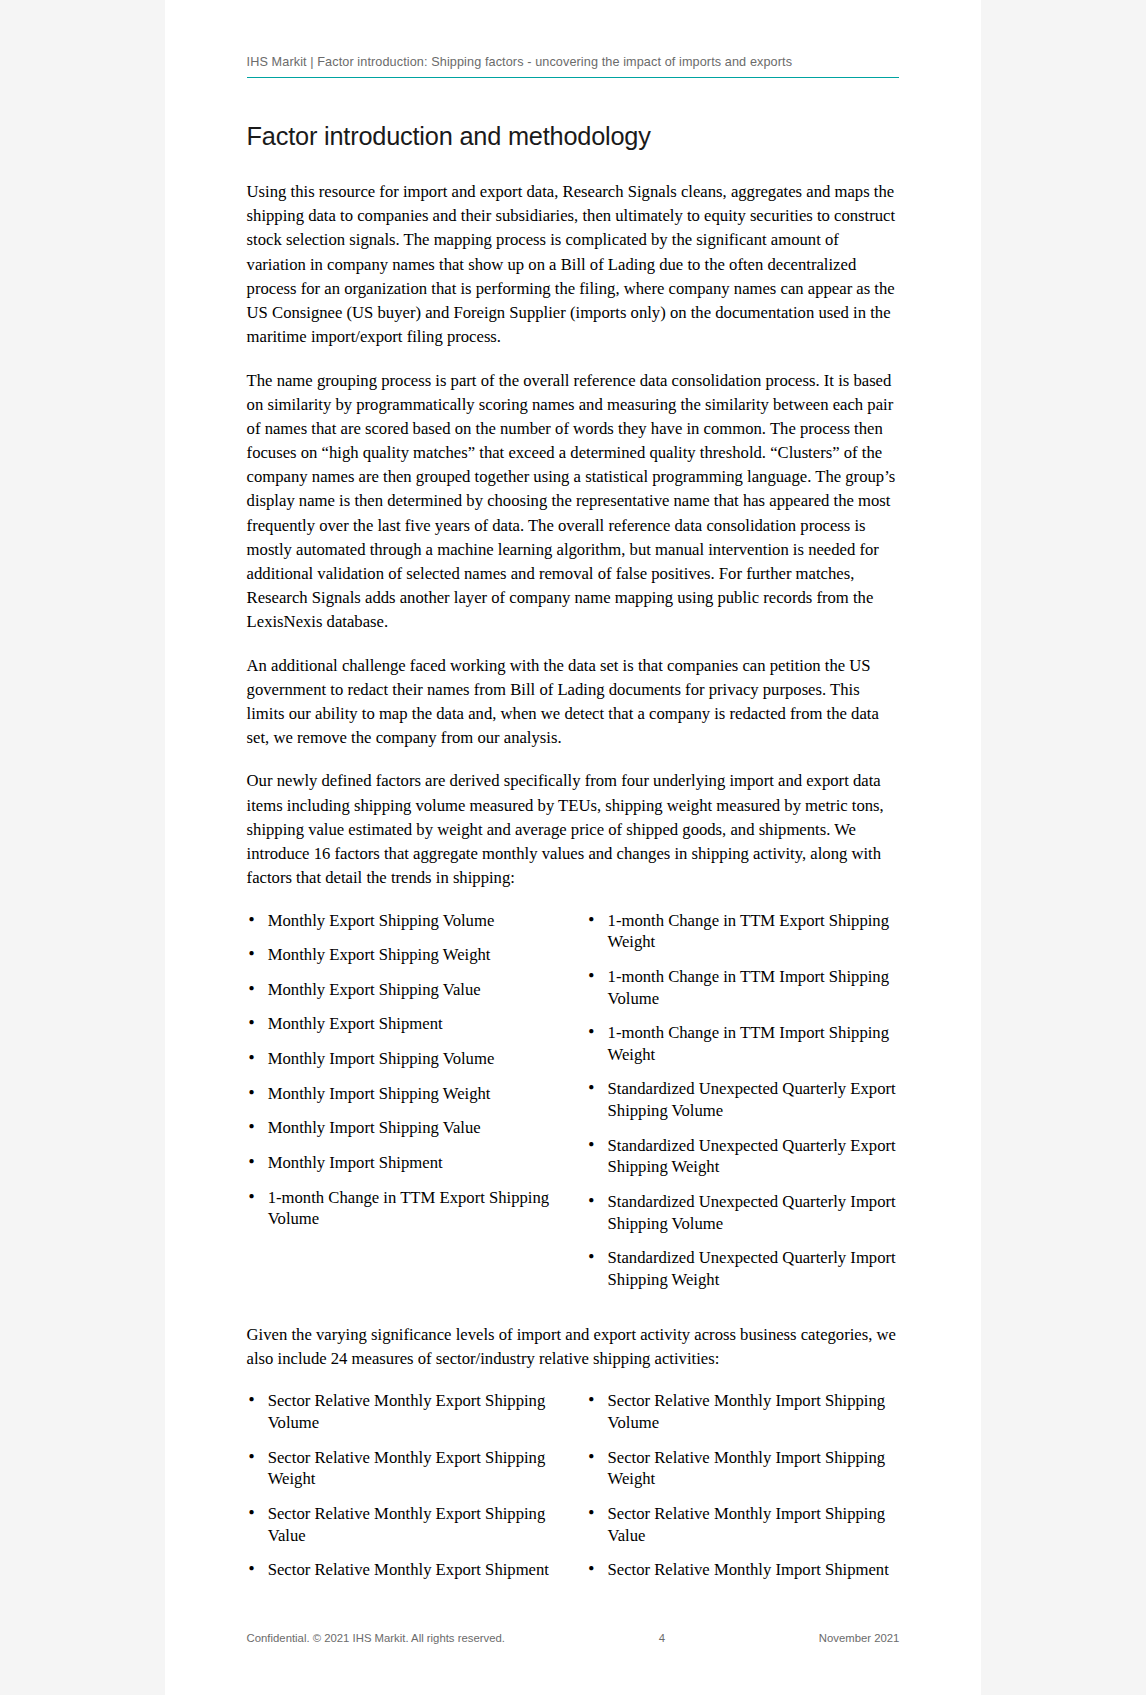IHS Markit | Factor introduction: Shipping factors - uncovering the impact of imports and exports
Factor introduction and methodology
Using this resource for import and export data, Research Signals cleans, aggregates and maps the shipping data to companies and their subsidiaries, then ultimately to equity securities to construct stock selection signals. The mapping process is complicated by the significant amount of variation in company names that show up on a Bill of Lading due to the often decentralized process for an organization that is performing the filing, where company names can appear as the US Consignee (US buyer) and Foreign Supplier (imports only) on the documentation used in the maritime import/export filing process.
The name grouping process is part of the overall reference data consolidation process. It is based on similarity by programmatically scoring names and measuring the similarity between each pair of names that are scored based on the number of words they have in common. The process then focuses on “high quality matches” that exceed a determined quality threshold. “Clusters” of the company names are then grouped together using a statistical programming language. The group’s display name is then determined by choosing the representative name that has appeared the most frequently over the last five years of data. The overall reference data consolidation process is mostly automated through a machine learning algorithm, but manual intervention is needed for additional validation of selected names and removal of false positives. For further matches, Research Signals adds another layer of company name mapping using public records from the LexisNexis database.
An additional challenge faced working with the data set is that companies can petition the US government to redact their names from Bill of Lading documents for privacy purposes. This limits our ability to map the data and, when we detect that a company is redacted from the data set, we remove the company from our analysis.
Our newly defined factors are derived specifically from four underlying import and export data items including shipping volume measured by TEUs, shipping weight measured by metric tons, shipping value estimated by weight and average price of shipped goods, and shipments. We introduce 16 factors that aggregate monthly values and changes in shipping activity, along with factors that detail the trends in shipping:
Monthly Export Shipping Volume
Monthly Export Shipping Weight
Monthly Export Shipping Value
Monthly Export Shipment
Monthly Import Shipping Volume
Monthly Import Shipping Weight
Monthly Import Shipping Value
Monthly Import Shipment
1-month Change in TTM Export Shipping Volume
1-month Change in TTM Export Shipping Weight
1-month Change in TTM Import Shipping Volume
1-month Change in TTM Import Shipping Weight
Standardized Unexpected Quarterly Export Shipping Volume
Standardized Unexpected Quarterly Export Shipping Weight
Standardized Unexpected Quarterly Import Shipping Volume
Standardized Unexpected Quarterly Import Shipping Weight
Given the varying significance levels of import and export activity across business categories, we also include 24 measures of sector/industry relative shipping activities:
Sector Relative Monthly Export Shipping Volume
Sector Relative Monthly Export Shipping Weight
Sector Relative Monthly Export Shipping Value
Sector Relative Monthly Export Shipment
Sector Relative Monthly Import Shipping Volume
Sector Relative Monthly Import Shipping Weight
Sector Relative Monthly Import Shipping Value
Sector Relative Monthly Import Shipment
Confidential. © 2021 IHS Markit. All rights reserved.
4
November 2021